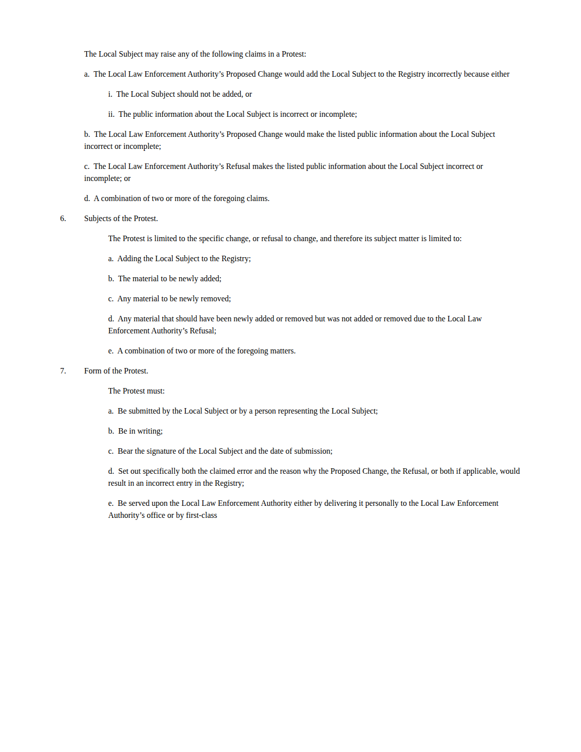The Local Subject may raise any of the following claims in a Protest:
a. The Local Law Enforcement Authority’s Proposed Change would add the Local Subject to the Registry incorrectly because either
i. The Local Subject should not be added, or
ii. The public information about the Local Subject is incorrect or incomplete;
b. The Local Law Enforcement Authority’s Proposed Change would make the listed public information about the Local Subject incorrect or incomplete;
c. The Local Law Enforcement Authority’s Refusal makes the listed public information about the Local Subject incorrect or incomplete; or
d. A combination of two or more of the foregoing claims.
6. Subjects of the Protest.
The Protest is limited to the specific change, or refusal to change, and therefore its subject matter is limited to:
a. Adding the Local Subject to the Registry;
b. The material to be newly added;
c. Any material to be newly removed;
d. Any material that should have been newly added or removed but was not added or removed due to the Local Law Enforcement Authority’s Refusal;
e. A combination of two or more of the foregoing matters.
7. Form of the Protest.
The Protest must:
a. Be submitted by the Local Subject or by a person representing the Local Subject;
b. Be in writing;
c. Bear the signature of the Local Subject and the date of submission;
d. Set out specifically both the claimed error and the reason why the Proposed Change, the Refusal, or both if applicable, would result in an incorrect entry in the Registry;
e. Be served upon the Local Law Enforcement Authority either by delivering it personally to the Local Law Enforcement Authority’s office or by first-class